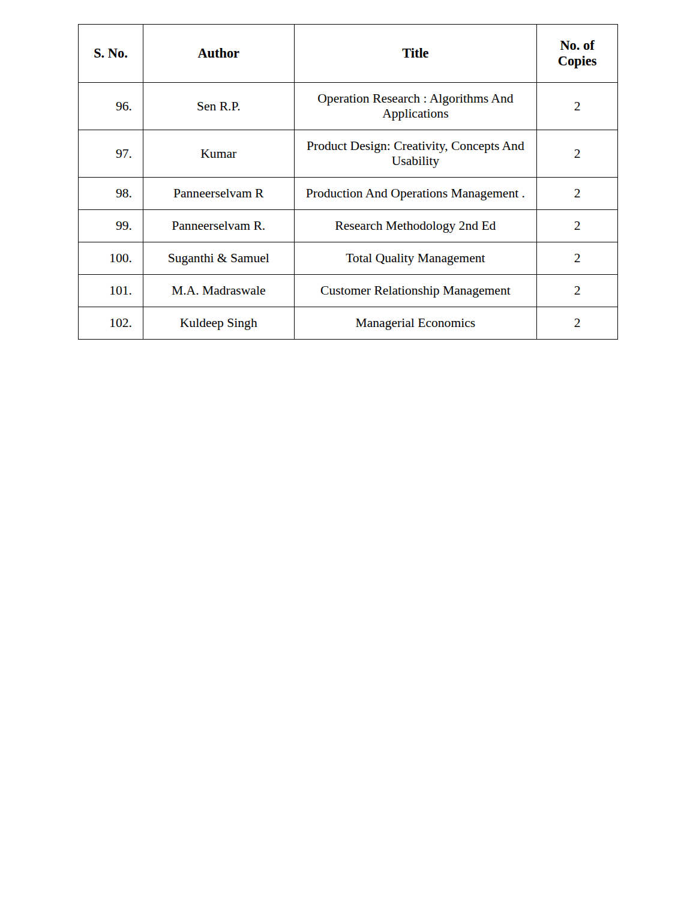| S. No. | Author | Title | No. of Copies |
| --- | --- | --- | --- |
| 96. | Sen R.P. | Operation Research : Algorithms And Applications | 2 |
| 97. | Kumar | Product Design: Creativity, Concepts And Usability | 2 |
| 98. | Panneerselvam R | Production And Operations Management . | 2 |
| 99. | Panneerselvam R. | Research Methodology 2nd Ed | 2 |
| 100. | Suganthi & Samuel | Total Quality Management | 2 |
| 101. | M.A. Madraswale | Customer Relationship Management | 2 |
| 102. | Kuldeep Singh | Managerial Economics | 2 |